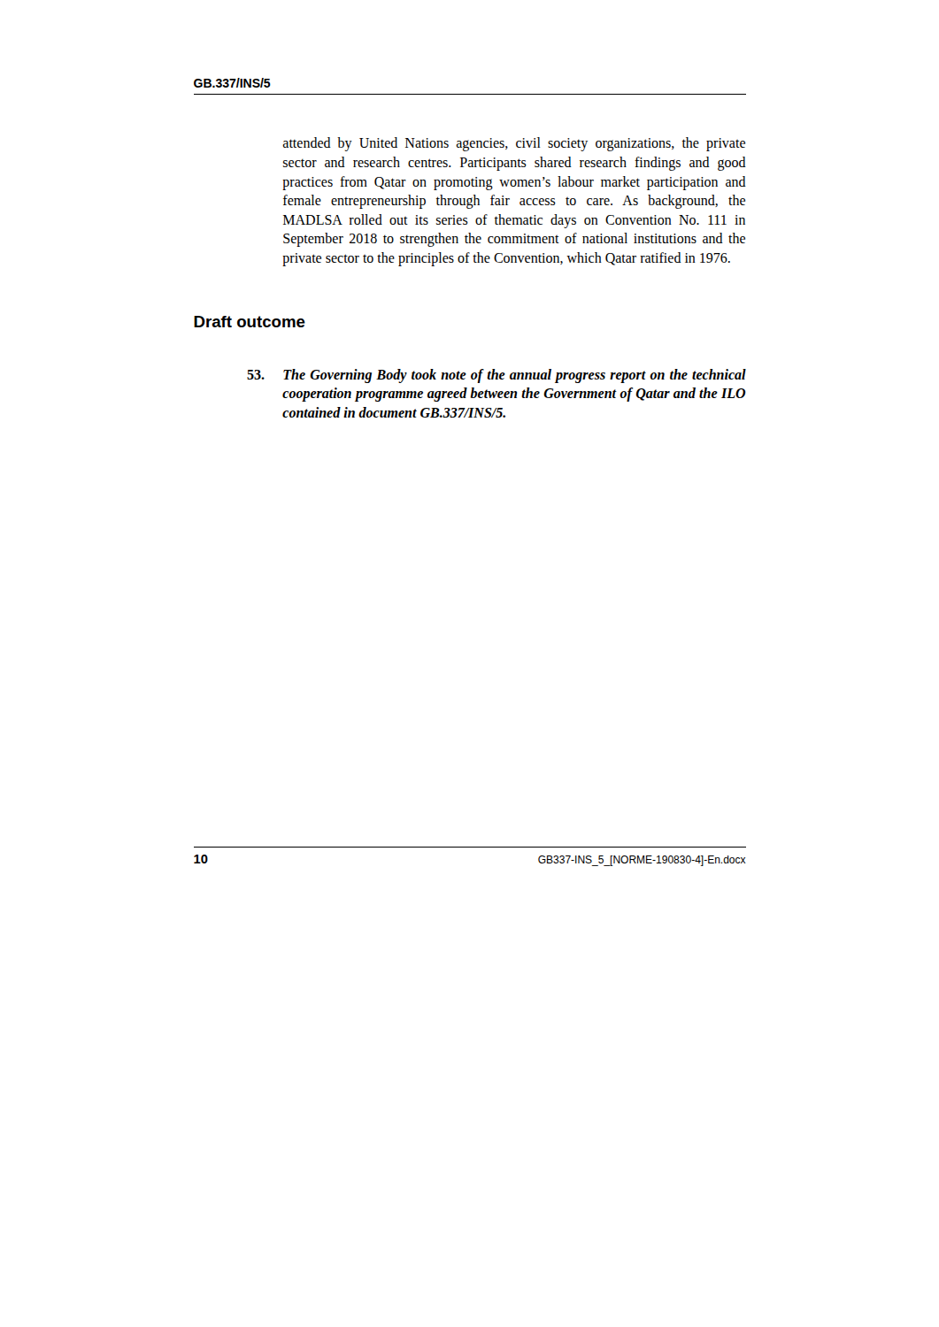GB.337/INS/5
attended by United Nations agencies, civil society organizations, the private sector and research centres. Participants shared research findings and good practices from Qatar on promoting women’s labour market participation and female entrepreneurship through fair access to care. As background, the MADLSA rolled out its series of thematic days on Convention No. 111 in September 2018 to strengthen the commitment of national institutions and the private sector to the principles of the Convention, which Qatar ratified in 1976.
Draft outcome
53. The Governing Body took note of the annual progress report on the technical cooperation programme agreed between the Government of Qatar and the ILO contained in document GB.337/INS/5.
10 GB337-INS_5_[NORME-190830-4]-En.docx